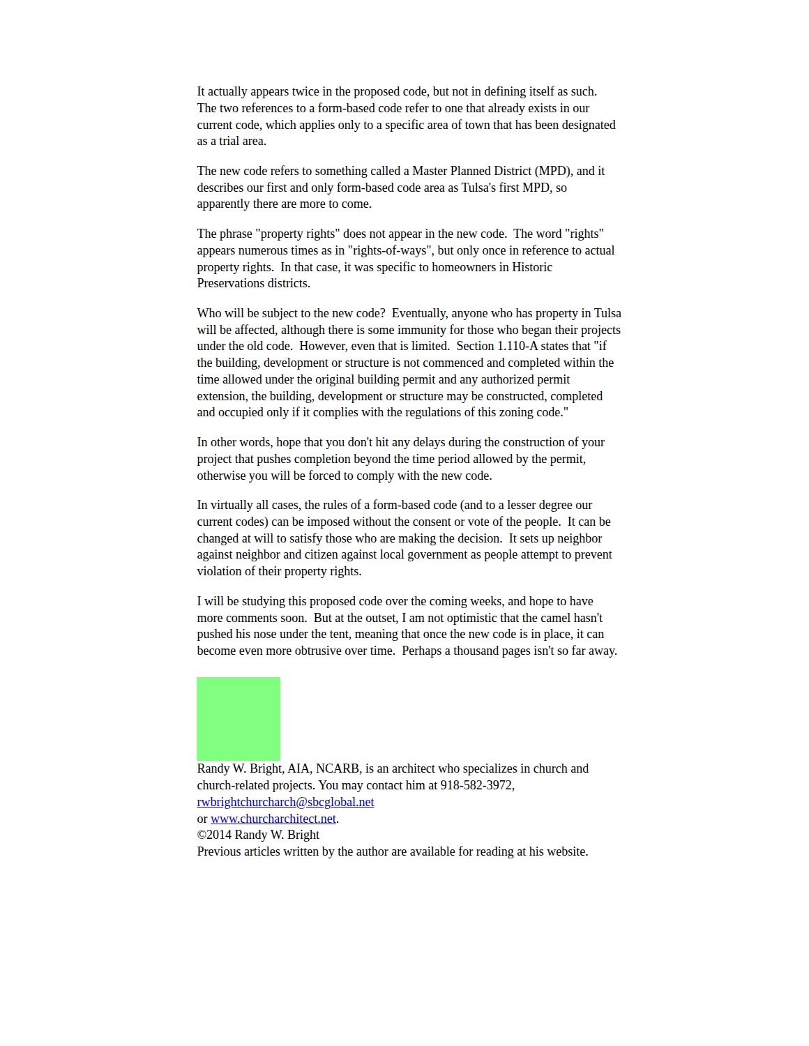It actually appears twice in the proposed code, but not in defining itself as such. The two references to a form-based code refer to one that already exists in our current code, which applies only to a specific area of town that has been designated as a trial area.
The new code refers to something called a Master Planned District (MPD), and it describes our first and only form-based code area as Tulsa's first MPD, so apparently there are more to come.
The phrase "property rights" does not appear in the new code. The word "rights" appears numerous times as in "rights-of-ways", but only once in reference to actual property rights. In that case, it was specific to homeowners in Historic Preservations districts.
Who will be subject to the new code? Eventually, anyone who has property in Tulsa will be affected, although there is some immunity for those who began their projects under the old code. However, even that is limited. Section 1.110-A states that "if the building, development or structure is not commenced and completed within the time allowed under the original building permit and any authorized permit extension, the building, development or structure may be constructed, completed and occupied only if it complies with the regulations of this zoning code."
In other words, hope that you don't hit any delays during the construction of your project that pushes completion beyond the time period allowed by the permit, otherwise you will be forced to comply with the new code.
In virtually all cases, the rules of a form-based code (and to a lesser degree our current codes) can be imposed without the consent or vote of the people. It can be changed at will to satisfy those who are making the decision. It sets up neighbor against neighbor and citizen against local government as people attempt to prevent violation of their property rights.
I will be studying this proposed code over the coming weeks, and hope to have more comments soon. But at the outset, I am not optimistic that the camel hasn't pushed his nose under the tent, meaning that once the new code is in place, it can become even more obtrusive over time. Perhaps a thousand pages isn't so far away.
Randy W. Bright, AIA, NCARB, is an architect who specializes in church and church-related projects. You may contact him at 918-582-3972, rwbrightchurcharch@sbcglobal.net
or www.churcharchitect.net.
©2014 Randy W. Bright
Previous articles written by the author are available for reading at his website.